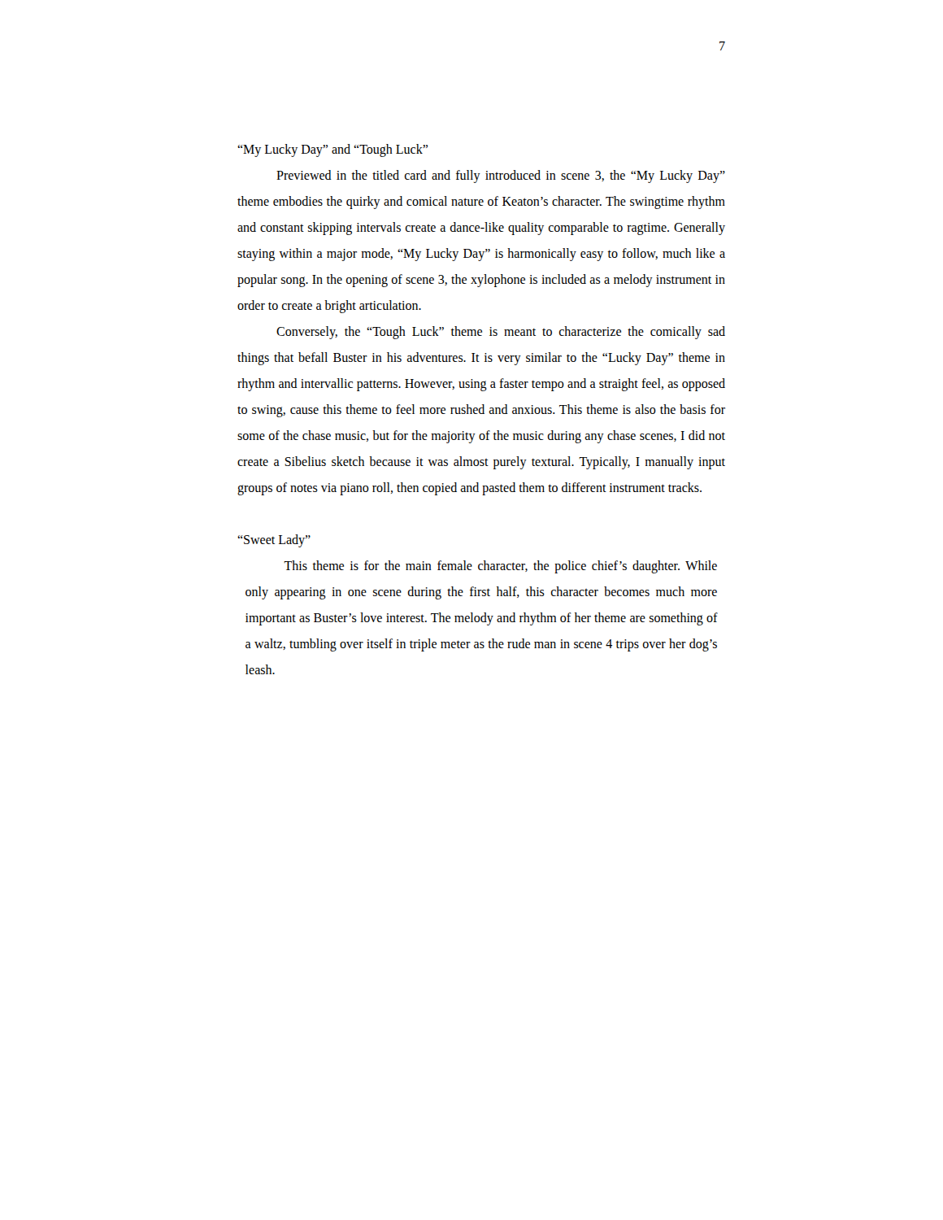7
“My Lucky Day” and “Tough Luck”
Previewed in the titled card and fully introduced in scene 3, the “My Lucky Day” theme embodies the quirky and comical nature of Keaton’s character. The swingtime rhythm and constant skipping intervals create a dance-like quality comparable to ragtime. Generally staying within a major mode, “My Lucky Day” is harmonically easy to follow, much like a popular song. In the opening of scene 3, the xylophone is included as a melody instrument in order to create a bright articulation.
Conversely, the “Tough Luck” theme is meant to characterize the comically sad things that befall Buster in his adventures. It is very similar to the “Lucky Day” theme in rhythm and intervallic patterns. However, using a faster tempo and a straight feel, as opposed to swing, cause this theme to feel more rushed and anxious. This theme is also the basis for some of the chase music, but for the majority of the music during any chase scenes, I did not create a Sibelius sketch because it was almost purely textural. Typically, I manually input groups of notes via piano roll, then copied and pasted them to different instrument tracks.
“Sweet Lady”
This theme is for the main female character, the police chief’s daughter. While only appearing in one scene during the first half, this character becomes much more important as Buster’s love interest. The melody and rhythm of her theme are something of a waltz, tumbling over itself in triple meter as the rude man in scene 4 trips over her dog’s leash.